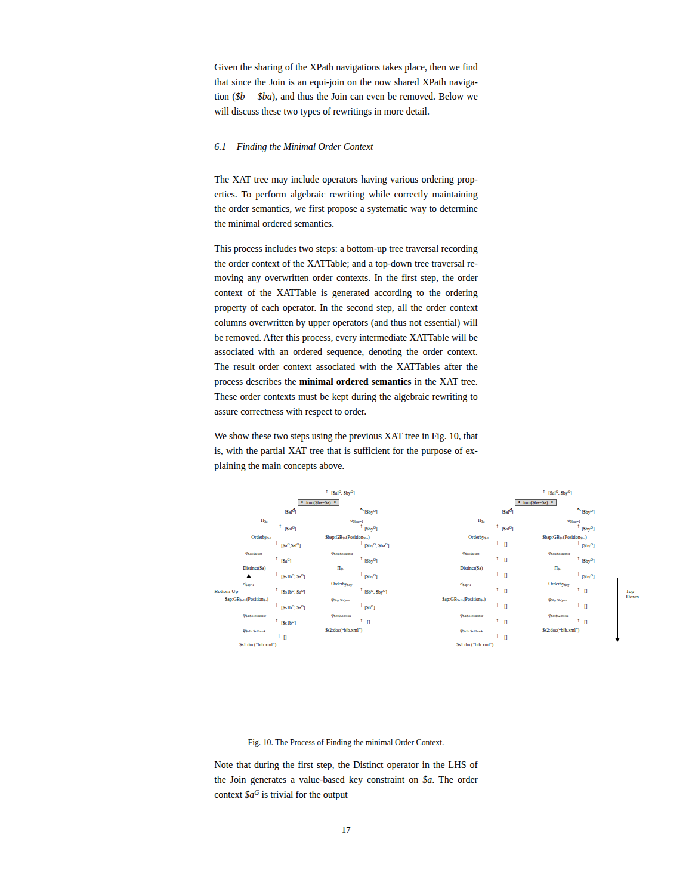Given the sharing of the XPath navigations takes place, then we find that since the Join is an equi-join on the now shared XPath navigation ($b = $ba), and thus the Join can even be removed. Below we will discuss these two types of rewritings in more detail.
6.1 Finding the Minimal Order Context
The XAT tree may include operators having various ordering properties. To perform algebraic rewriting while correctly maintaining the order semantics, we first propose a systematic way to determine the minimal ordered semantics.
This process includes two steps: a bottom-up tree traversal recording the order context of the XATTable; and a top-down tree traversal removing any overwritten order contexts. In the first step, the order context of the XATTable is generated according to the ordering property of each operator. In the second step, all the order context columns overwritten by upper operators (and thus not essential) will be removed. After this process, every intermediate XATTable will be associated with an ordered sequence, denoting the order context. The result order context associated with the XATTables after the process describes the minimal ordered semantics in the XAT tree. These order contexts must be kept during the algebraic rewriting to assure correctness with respect to order.
We show these two steps using the previous XAT tree in Fig. 10, that is, with the partial XAT tree that is sufficient for the purpose of explaining the main concepts above.
[$alO, $byO] ↑ ⚬ Join($ba=$a) ⚬ [$alO] ↗ [$byO] ↖ Π$a [$alO] ↑ σ$bap=1 [$byO] ↑ Orderby$al [$aG,$alO] ↑ $bap:GB$b(Position$ba) [$byO, $baO] ↑ φ$al:$a/last [$aG] ↑ φ$ba:$b/author [$byO] ↑ Distinct($a) [$s1bO, $aO] ↑ Π$b [$byO] ↑ σ$ap=1 [$s1bO, $aO] ↑ Orderby$by [$bO, $byO] ↑ $ap:GB$s1b(Position$a) [$s1bO, $aO] ↑ φ$by:$b/year [$bO] ↑ φ$a:$s1b/author [$s1bO] ↑ φ$b:$s2/book [] ↑ φ$s1b:$s1/book [] ↑ $s2:doc(“bib.xml”) $s1:doc(“bib.xml”) Bottom Up [$alO, $byO] ↑ ⚬ Join($ba=$a) ⚬ [$alO] ↗ [$byO] ↖ Π$a [$alO] ↑ σ$bap=1 [$byO] ↑ Orderby$al [] ↑ $bap:GB$b(Position$ba) [$byO] ↑ φ$al:$a/last [] ↑ φ$ba:$b/author [$byO] ↑ Distinct($a) [] ↑ Π$b [$byO] ↑ σ$ap=1 [] ↑ Orderby$by [] ↑ $ap:GB$s1b(Position$a) [] ↑ φ$by:$b/year [] ↑ φ$a:$s1b/author [] ↑ φ$b:$s2/book [] ↑ φ$s1b:$s1/book [] ↑ $s2:doc(“bib.xml”) $s1:doc(“bib.xml”) Top Down
Fig. 10. The Process of Finding the minimal Order Context.
Note that during the first step, the Distinct operator in the LHS of the Join generates a value-based key constraint on $a. The order context $aG is trivial for the output
17